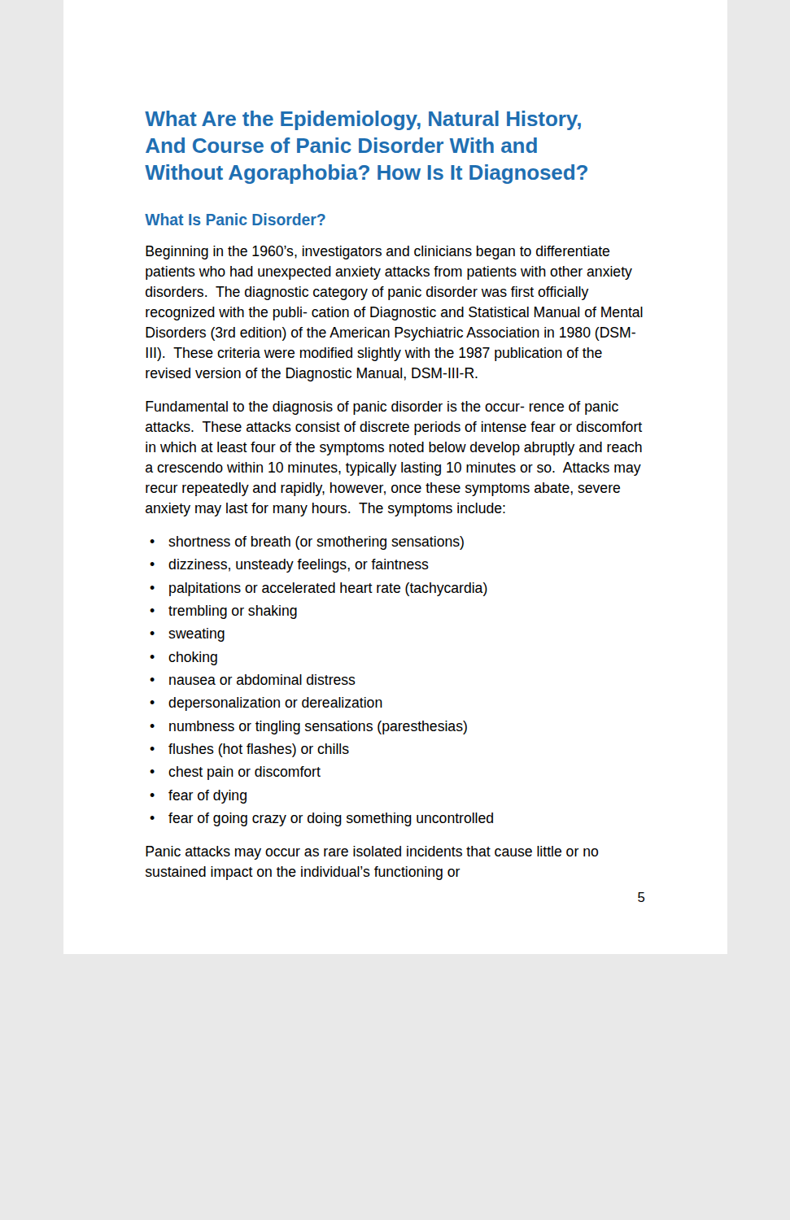What Are the Epidemiology, Natural History,
And Course of Panic Disorder With and
Without Agoraphobia? How Is It Diagnosed?
What Is Panic Disorder?
Beginning in the 1960’s, investigators and clinicians began to differentiate patients who had unexpected anxiety attacks from patients with other anxiety disorders. The diagnostic category of panic disorder was first officially recognized with the publi- cation of Diagnostic and Statistical Manual of Mental Disorders (3rd edition) of the American Psychiatric Association in 1980 (DSM-III). These criteria were modified slightly with the 1987 publication of the revised version of the Diagnostic Manual, DSM-III-R.
Fundamental to the diagnosis of panic disorder is the occur- rence of panic attacks. These attacks consist of discrete periods of intense fear or discomfort in which at least four of the symptoms noted below develop abruptly and reach a crescendo within 10 minutes, typically lasting 10 minutes or so. Attacks may recur repeatedly and rapidly, however, once these symptoms abate, severe anxiety may last for many hours. The symptoms include:
shortness of breath (or smothering sensations)
dizziness, unsteady feelings, or faintness
palpitations or accelerated heart rate (tachycardia)
trembling or shaking
sweating
choking
nausea or abdominal distress
depersonalization or derealization
numbness or tingling sensations (paresthesias)
flushes (hot flashes) or chills
chest pain or discomfort
fear of dying
fear of going crazy or doing something uncontrolled
Panic attacks may occur as rare isolated incidents that cause little or no sustained impact on the individual’s functioning or
5